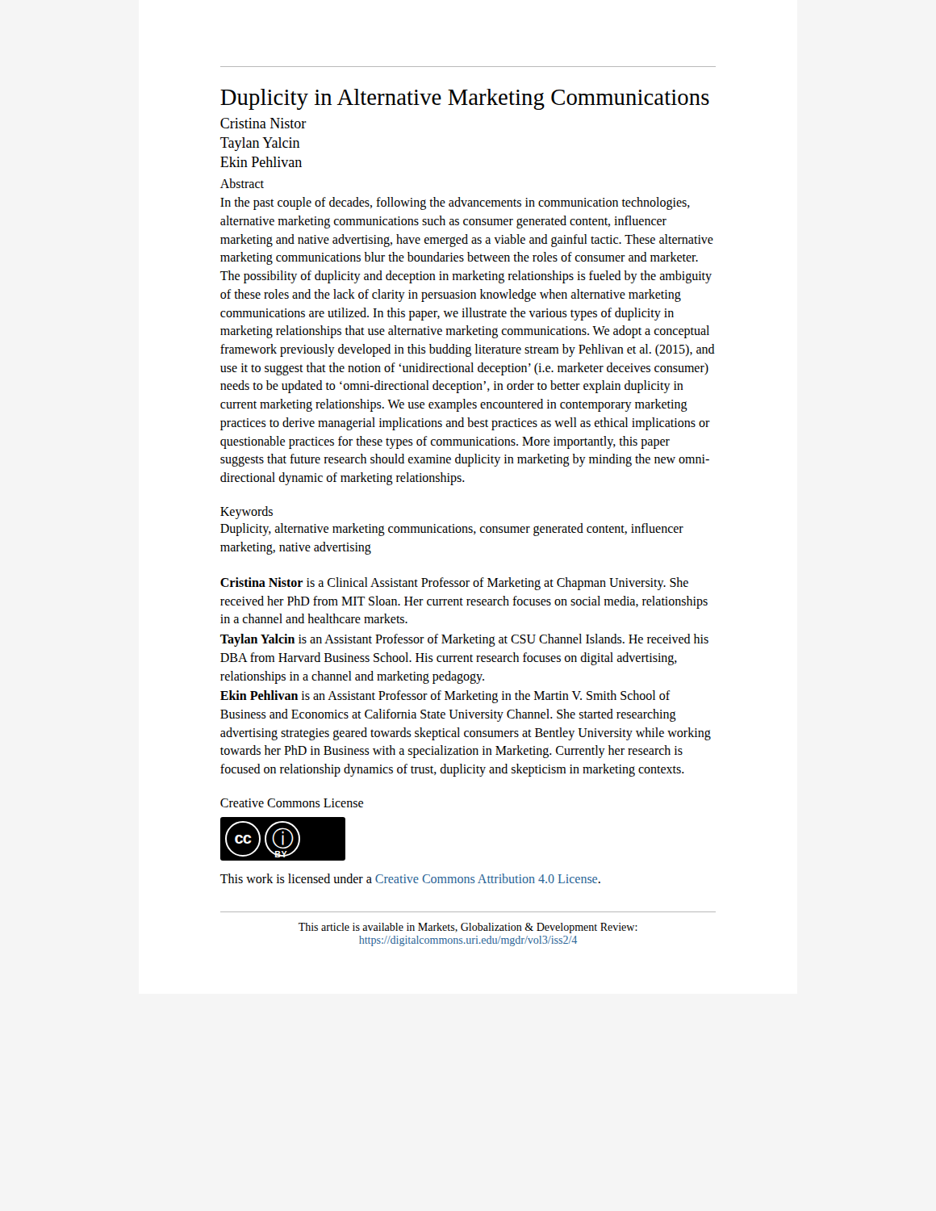Duplicity in Alternative Marketing Communications
Cristina Nistor
Taylan Yalcin
Ekin Pehlivan
Abstract
In the past couple of decades, following the advancements in communication technologies, alternative marketing communications such as consumer generated content, influencer marketing and native advertising, have emerged as a viable and gainful tactic. These alternative marketing communications blur the boundaries between the roles of consumer and marketer. The possibility of duplicity and deception in marketing relationships is fueled by the ambiguity of these roles and the lack of clarity in persuasion knowledge when alternative marketing communications are utilized. In this paper, we illustrate the various types of duplicity in marketing relationships that use alternative marketing communications. We adopt a conceptual framework previously developed in this budding literature stream by Pehlivan et al. (2015), and use it to suggest that the notion of ‘unidirectional deception’ (i.e. marketer deceives consumer) needs to be updated to ‘omni-directional deception’, in order to better explain duplicity in current marketing relationships. We use examples encountered in contemporary marketing practices to derive managerial implications and best practices as well as ethical implications or questionable practices for these types of communications. More importantly, this paper suggests that future research should examine duplicity in marketing by minding the new omni-directional dynamic of marketing relationships.
Keywords
Duplicity, alternative marketing communications, consumer generated content, influencer marketing, native advertising
Cristina Nistor is a Clinical Assistant Professor of Marketing at Chapman University. She received her PhD from MIT Sloan. Her current research focuses on social media, relationships in a channel and healthcare markets.
Taylan Yalcin is an Assistant Professor of Marketing at CSU Channel Islands. He received his DBA from Harvard Business School. His current research focuses on digital advertising, relationships in a channel and marketing pedagogy.
Ekin Pehlivan is an Assistant Professor of Marketing in the Martin V. Smith School of Business and Economics at California State University Channel. She started researching advertising strategies geared towards skeptical consumers at Bentley University while working towards her PhD in Business with a specialization in Marketing. Currently her research is focused on relationship dynamics of trust, duplicity and skepticism in marketing contexts.
Creative Commons License
cc
ⓘ
BY
This work is licensed under a Creative Commons Attribution 4.0 License.
This article is available in Markets, Globalization & Development Review: https://digitalcommons.uri.edu/mgdr/vol3/iss2/4